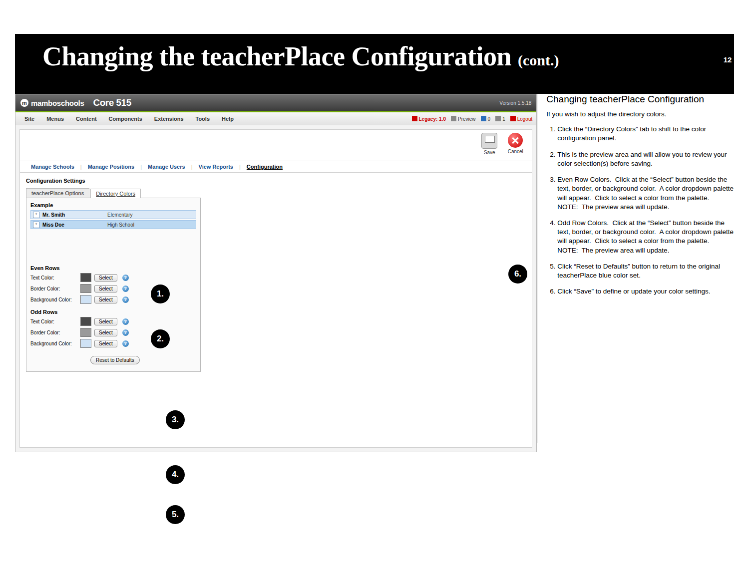12
Changing the teacherPlace Configuration (cont.)
m
mamboschools
Core 515
Version 1.5.18
Site
Menus
Content
Components
Extensions
Tools
Help
Legacy: 1.0 Preview 0 1 Logout
Save
Cancel
Manage Schools| Manage Positions| Manage Users| View Reports| Configuration
Configuration Settings
teacherPlace Options
Directory Colors
Example
+
Mr. Smith
Elementary
+
Miss Doe
High School
Even Rows
Text Color:
Select
?
Border Color:
Select
?
Background Color:
Select
?
Odd Rows
Text Color:
Select
?
Border Color:
Select
?
Background Color:
Select
?
Reset to Defaults
1.
2.
3.
4.
5.
6.
Changing teacherPlace Configuration
If you wish to adjust the directory colors.
Click the “Directory Colors” tab to shift to the color configuration panel.
This is the preview area and will allow you to review your color selection(s) before saving.
Even Row Colors. Click at the “Select” button beside the text, border, or background color. A color dropdown palette will appear. Click to select a color from the palette. NOTE: The preview area will update.
Odd Row Colors. Click at the “Select” button beside the text, border, or background color. A color dropdown palette will appear. Click to select a color from the palette. NOTE: The preview area will update.
Click “Reset to Defaults” button to return to the original teacherPlace blue color set.
Click “Save” to define or update your color settings.